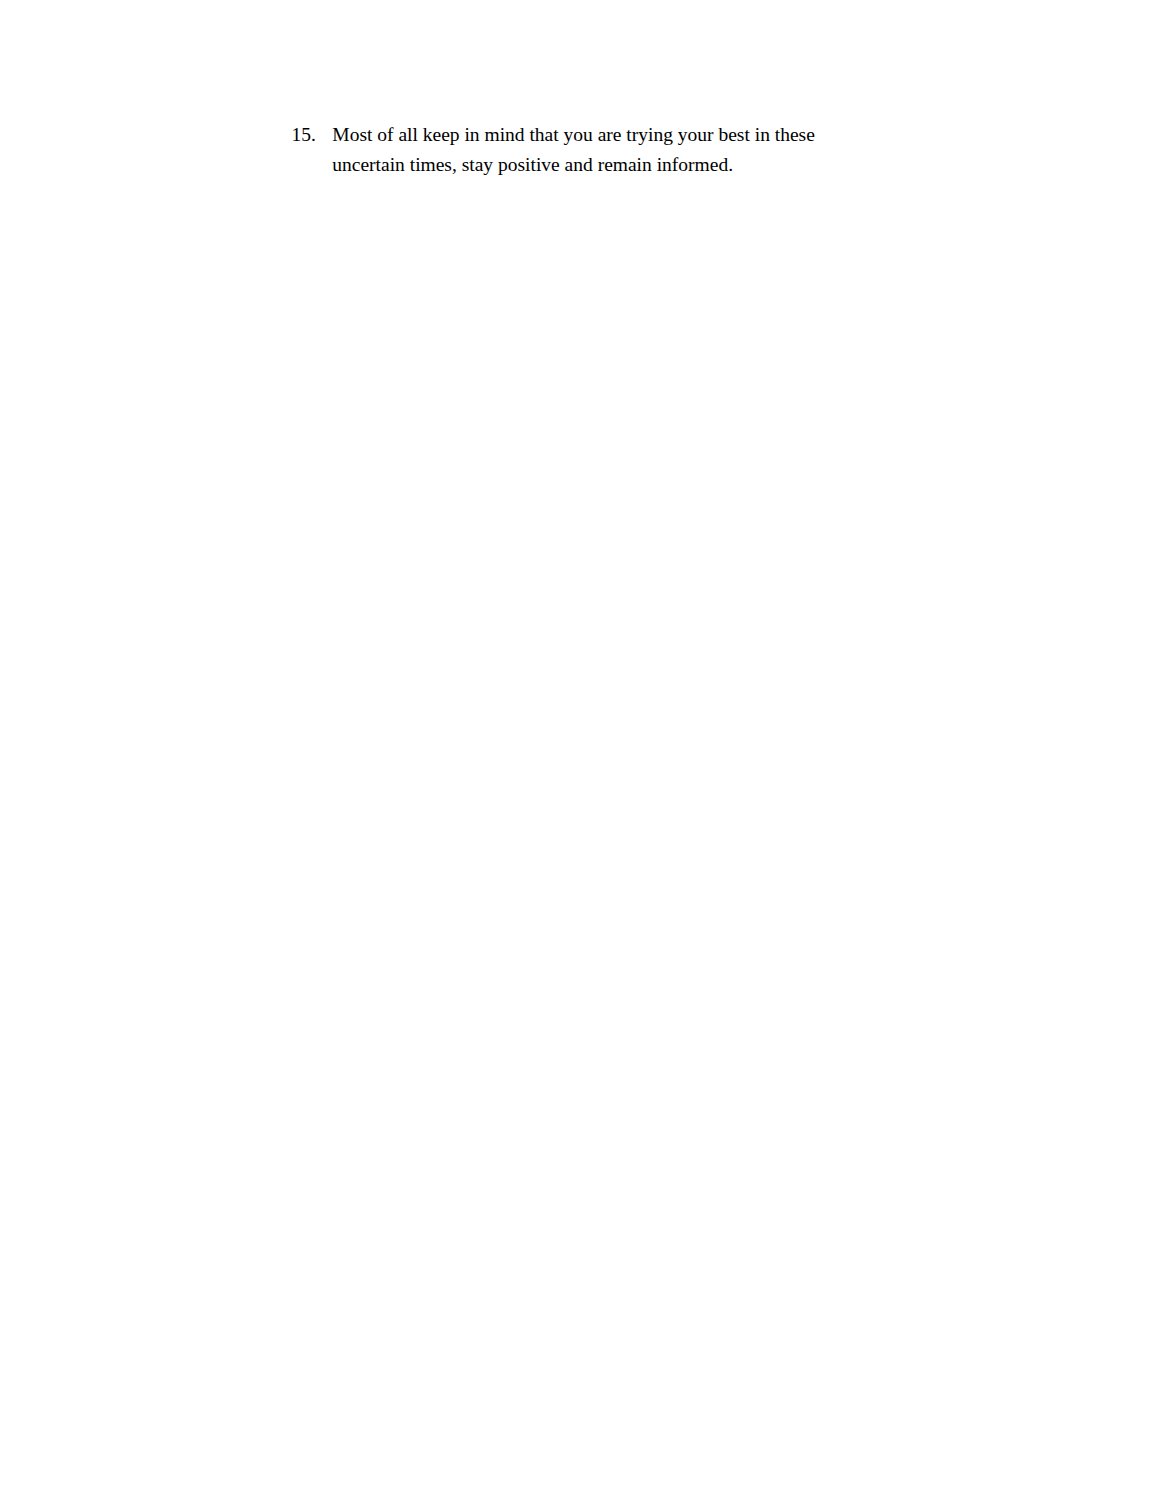Most of all keep in mind that you are trying your best in these uncertain times, stay positive and remain informed.